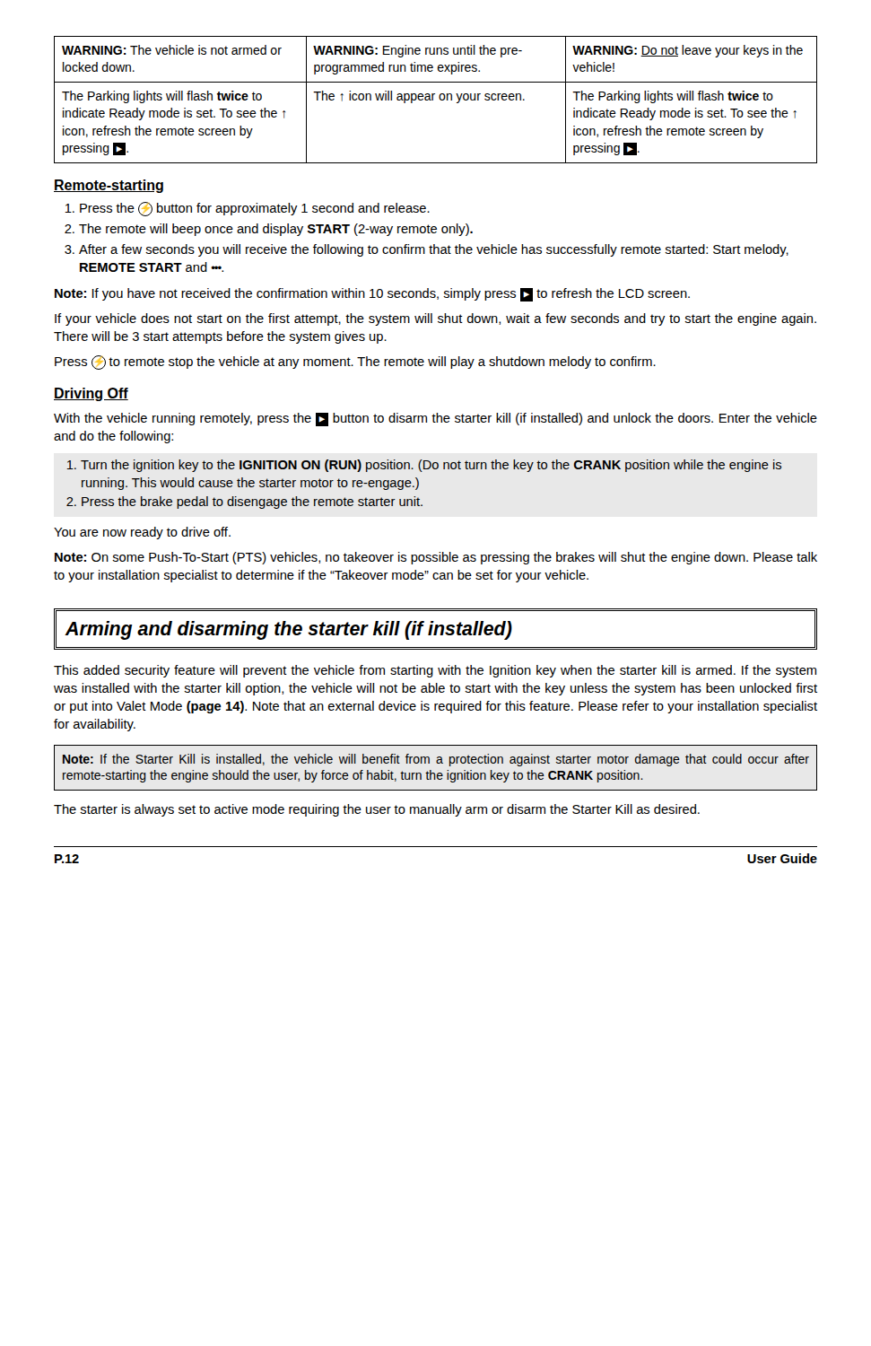| WARNING: The vehicle is not armed or locked down. | WARNING: Engine runs until the pre-programmed run time expires. | WARNING: Do not leave your keys in the vehicle! |
| The Parking lights will flash twice to indicate Ready mode is set. To see the ↑ icon, refresh the remote screen by pressing ▶ . | The ↑ icon will appear on your screen. | The Parking lights will flash twice to indicate Ready mode is set. To see the ↑ icon, refresh the remote screen by pressing ▶ . |
Remote-starting
Press the ⚡ button for approximately 1 second and release.
The remote will beep once and display START (2-way remote only).
After a few seconds you will receive the following to confirm that the vehicle has successfully remote started: Start melody, REMOTE START and •••.
Note: If you have not received the confirmation within 10 seconds, simply press ▶ to refresh the LCD screen.
If your vehicle does not start on the first attempt, the system will shut down, wait a few seconds and try to start the engine again. There will be 3 start attempts before the system gives up.
Press ⚡ to remote stop the vehicle at any moment. The remote will play a shutdown melody to confirm.
Driving Off
With the vehicle running remotely, press the ▶ button to disarm the starter kill (if installed) and unlock the doors. Enter the vehicle and do the following:
Turn the ignition key to the IGNITION ON (RUN) position. (Do not turn the key to the CRANK position while the engine is running. This would cause the starter motor to re-engage.)
Press the brake pedal to disengage the remote starter unit.
You are now ready to drive off.
Note: On some Push-To-Start (PTS) vehicles, no takeover is possible as pressing the brakes will shut the engine down. Please talk to your installation specialist to determine if the “Takeover mode” can be set for your vehicle.
Arming and disarming the starter kill (if installed)
This added security feature will prevent the vehicle from starting with the Ignition key when the starter kill is armed. If the system was installed with the starter kill option, the vehicle will not be able to start with the key unless the system has been unlocked first or put into Valet Mode (page 14). Note that an external device is required for this feature. Please refer to your installation specialist for availability.
Note: If the Starter Kill is installed, the vehicle will benefit from a protection against starter motor damage that could occur after remote-starting the engine should the user, by force of habit, turn the ignition key to the CRANK position.
The starter is always set to active mode requiring the user to manually arm or disarm the Starter Kill as desired.
P.12 User Guide